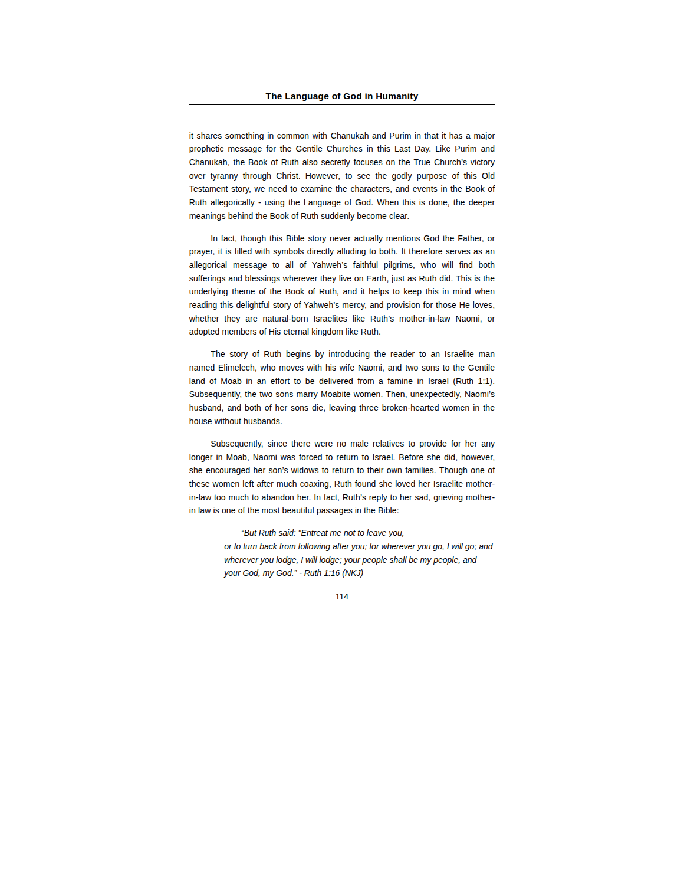The Language of God in Humanity
it shares something in common with Chanukah and Purim in that it has a major prophetic message for the Gentile Churches in this Last Day. Like Purim and Chanukah, the Book of Ruth also secretly focuses on the True Church’s victory over tyranny through Christ. However, to see the godly purpose of this Old Testament story, we need to examine the characters, and events in the Book of Ruth allegorically - using the Language of God. When this is done, the deeper meanings behind the Book of Ruth suddenly become clear.
In fact, though this Bible story never actually mentions God the Father, or prayer, it is filled with symbols directly alluding to both. It therefore serves as an allegorical message to all of Yahweh’s faithful pilgrims, who will find both sufferings and blessings wherever they live on Earth, just as Ruth did. This is the underlying theme of the Book of Ruth, and it helps to keep this in mind when reading this delightful story of Yahweh’s mercy, and provision for those He loves, whether they are natural-born Israelites like Ruth’s mother-in-law Naomi, or adopted members of His eternal kingdom like Ruth.
The story of Ruth begins by introducing the reader to an Israelite man named Elimelech, who moves with his wife Naomi, and two sons to the Gentile land of Moab in an effort to be delivered from a famine in Israel (Ruth 1:1). Subsequently, the two sons marry Moabite women. Then, unexpectedly, Naomi’s husband, and both of her sons die, leaving three broken-hearted women in the house without husbands.
Subsequently, since there were no male relatives to provide for her any longer in Moab, Naomi was forced to return to Israel. Before she did, however, she encouraged her son’s widows to return to their own families. Though one of these women left after much coaxing, Ruth found she loved her Israelite mother-in-law too much to abandon her. In fact, Ruth’s reply to her sad, grieving mother-in law is one of the most beautiful passages in the Bible:
“But Ruth said: "Entreat me not to leave you, or to turn back from following after you; for wherever you go, I will go; and wherever you lodge, I will lodge; your people shall be my people, and your God, my God.” - Ruth 1:16 (NKJ)
114